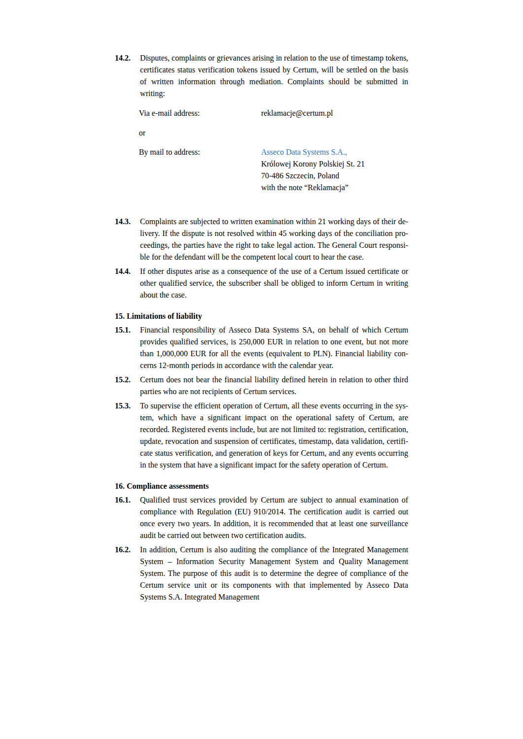14.2. Disputes, complaints or grievances arising in relation to the use of timestamp tokens, certificates status verification tokens issued by Certum, will be settled on the basis of written information through mediation. Complaints should be submitted in writing:
Via e-mail address: reklamacje@certum.pl
or
By mail to address: Asseco Data Systems S.A.,
Królowej Korony Polskiej St. 21
70-486 Szczecin, Poland
with the note “Reklamacja”
14.3. Complaints are subjected to written examination within 21 working days of their delivery. If the dispute is not resolved within 45 working days of the conciliation proceedings, the parties have the right to take legal action. The General Court responsible for the defendant will be the competent local court to hear the case.
14.4. If other disputes arise as a consequence of the use of a Certum issued certificate or other qualified service, the subscriber shall be obliged to inform Certum in writing about the case.
15. Limitations of liability
15.1. Financial responsibility of Asseco Data Systems SA, on behalf of which Certum provides qualified services, is 250,000 EUR in relation to one event, but not more than 1,000,000 EUR for all the events (equivalent to PLN). Financial liability concerns 12-month periods in accordance with the calendar year.
15.2. Certum does not bear the financial liability defined herein in relation to other third parties who are not recipients of Certum services.
15.3. To supervise the efficient operation of Certum, all these events occurring in the system, which have a significant impact on the operational safety of Certum, are recorded. Registered events include, but are not limited to: registration, certification, update, revocation and suspension of certificates, timestamp, data validation, certificate status verification, and generation of keys for Certum, and any events occurring in the system that have a significant impact for the safety operation of Certum.
16. Compliance assessments
16.1. Qualified trust services provided by Certum are subject to annual examination of compliance with Regulation (EU) 910/2014. The certification audit is carried out once every two years. In addition, it is recommended that at least one surveillance audit be carried out between two certification audits.
16.2. In addition, Certum is also auditing the compliance of the Integrated Management System – Information Security Management System and Quality Management System. The purpose of this audit is to determine the degree of compliance of the Certum service unit or its components with that implemented by Asseco Data Systems S.A. Integrated Management